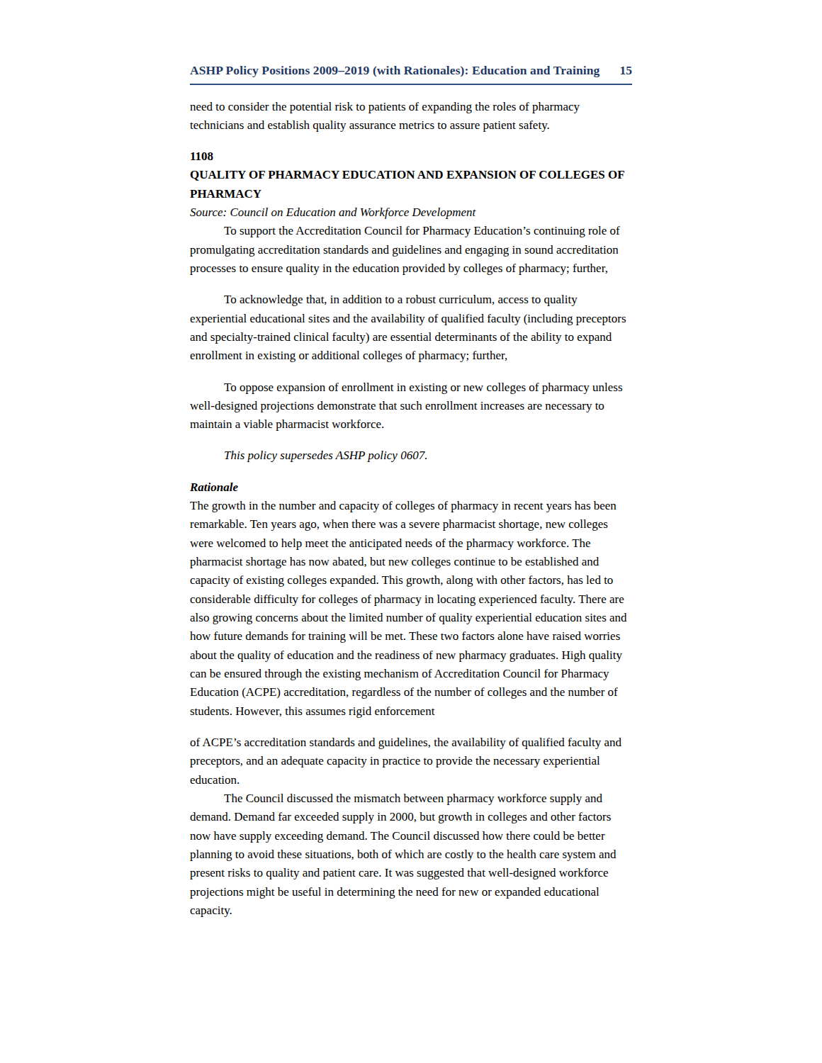ASHP Policy Positions 2009–2019 (with Rationales): Education and Training
15
need to consider the potential risk to patients of expanding the roles of pharmacy technicians and establish quality assurance metrics to assure patient safety.
1108
Quality of Pharmacy Education and Expansion of Colleges of Pharmacy
Source: Council on Education and Workforce Development
To support the Accreditation Council for Pharmacy Education’s continuing role of promulgating accreditation standards and guidelines and engaging in sound accreditation processes to ensure quality in the education provided by colleges of pharmacy; further,
To acknowledge that, in addition to a robust curriculum, access to quality experiential educational sites and the availability of qualified faculty (including preceptors and specialty-trained clinical faculty) are essential determinants of the ability to expand enrollment in existing or additional colleges of pharmacy; further,
To oppose expansion of enrollment in existing or new colleges of pharmacy unless well-designed projections demonstrate that such enrollment increases are necessary to maintain a viable pharmacist workforce.
This policy supersedes ASHP policy 0607.
Rationale
The growth in the number and capacity of colleges of pharmacy in recent years has been remarkable. Ten years ago, when there was a severe pharmacist shortage, new colleges were welcomed to help meet the anticipated needs of the pharmacy workforce. The pharmacist shortage has now abated, but new colleges continue to be established and capacity of existing colleges expanded. This growth, along with other factors, has led to considerable difficulty for colleges of pharmacy in locating experienced faculty. There are also growing concerns about the limited number of quality experiential education sites and how future demands for training will be met. These two factors alone have raised worries about the quality of education and the readiness of new pharmacy graduates. High quality can be ensured through the existing mechanism of Accreditation Council for Pharmacy Education (ACPE) accreditation, regardless of the number of colleges and the number of students. However, this assumes rigid enforcement
of ACPE’s accreditation standards and guidelines, the availability of qualified faculty and preceptors, and an adequate capacity in practice to provide the necessary experiential education.
The Council discussed the mismatch between pharmacy workforce supply and demand. Demand far exceeded supply in 2000, but growth in colleges and other factors now have supply exceeding demand. The Council discussed how there could be better planning to avoid these situations, both of which are costly to the health care system and present risks to quality and patient care. It was suggested that well-designed workforce projections might be useful in determining the need for new or expanded educational capacity.